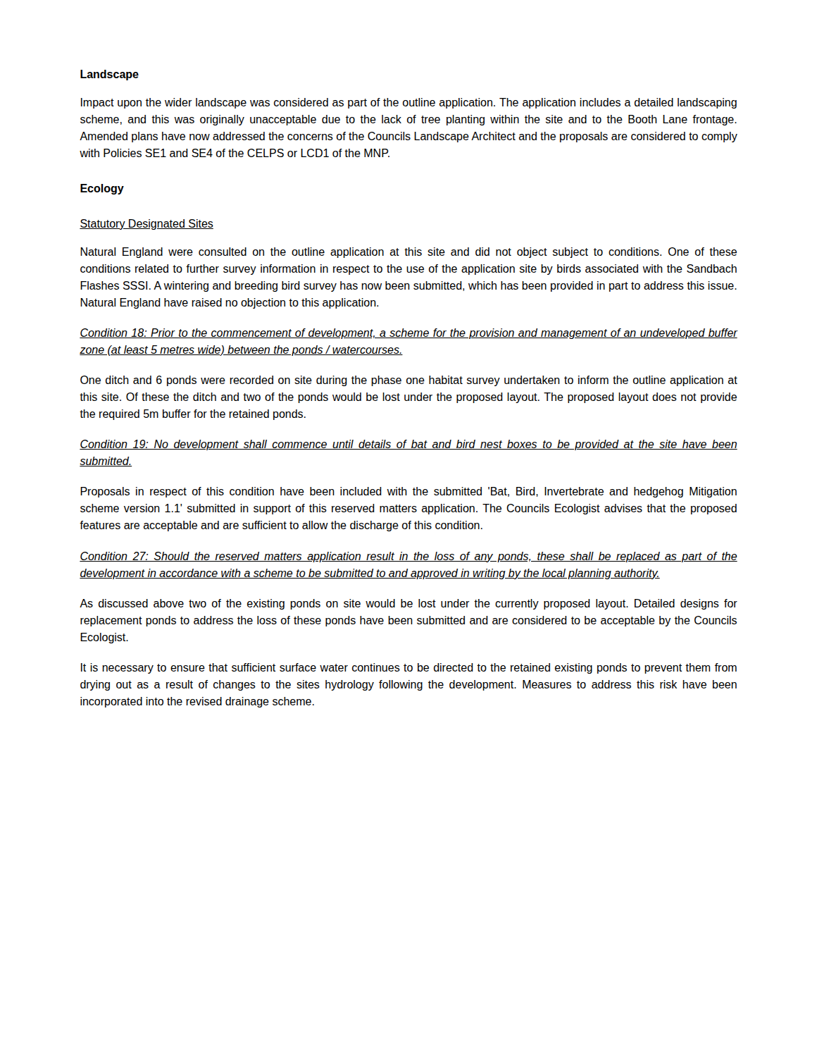Landscape
Impact upon the wider landscape was considered as part of the outline application. The application includes a detailed landscaping scheme, and this was originally unacceptable due to the lack of tree planting within the site and to the Booth Lane frontage. Amended plans have now addressed the concerns of the Councils Landscape Architect and the proposals are considered to comply with Policies SE1 and SE4 of the CELPS or LCD1 of the MNP.
Ecology
Statutory Designated Sites
Natural England were consulted on the outline application at this site and did not object subject to conditions. One of these conditions related to further survey information in respect to the use of the application site by birds associated with the Sandbach Flashes SSSI. A wintering and breeding bird survey has now been submitted, which has been provided in part to address this issue. Natural England have raised no objection to this application.
Condition 18: Prior to the commencement of development, a scheme for the provision and management of an undeveloped buffer zone (at least 5 metres wide) between the ponds / watercourses.
One ditch and 6 ponds were recorded on site during the phase one habitat survey undertaken to inform the outline application at this site. Of these the ditch and two of the ponds would be lost under the proposed layout. The proposed layout does not provide the required 5m buffer for the retained ponds.
Condition 19: No development shall commence until details of bat and bird nest boxes to be provided at the site have been submitted.
Proposals in respect of this condition have been included with the submitted 'Bat, Bird, Invertebrate and hedgehog Mitigation scheme version 1.1' submitted in support of this reserved matters application. The Councils Ecologist advises that the proposed features are acceptable and are sufficient to allow the discharge of this condition.
Condition 27: Should the reserved matters application result in the loss of any ponds, these shall be replaced as part of the development in accordance with a scheme to be submitted to and approved in writing by the local planning authority.
As discussed above two of the existing ponds on site would be lost under the currently proposed layout. Detailed designs for replacement ponds to address the loss of these ponds have been submitted and are considered to be acceptable by the Councils Ecologist.
It is necessary to ensure that sufficient surface water continues to be directed to the retained existing ponds to prevent them from drying out as a result of changes to the sites hydrology following the development. Measures to address this risk have been incorporated into the revised drainage scheme.